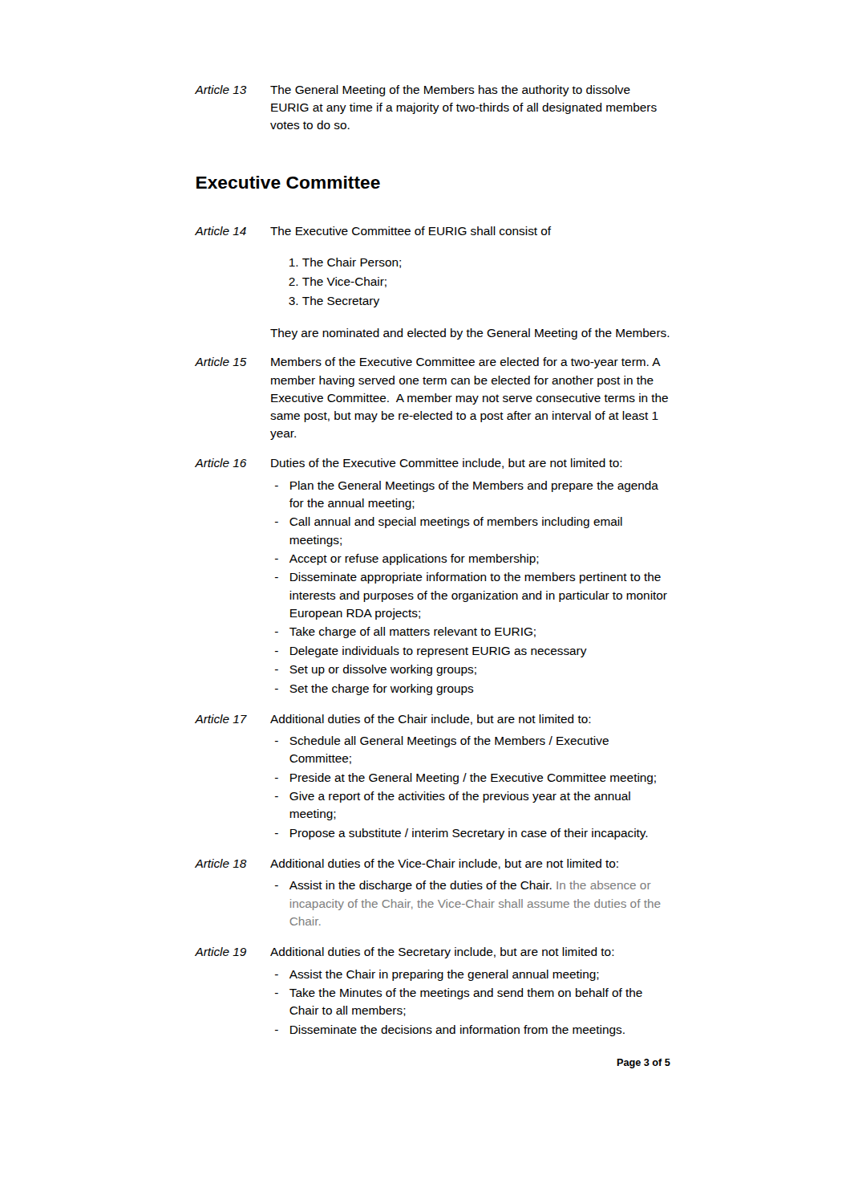Article 13
The General Meeting of the Members has the authority to dissolve EURIG at any time if a majority of two-thirds of all designated members votes to do so.
Executive Committee
Article 14
The Executive Committee of EURIG shall consist of
The Chair Person;
The Vice-Chair;
The Secretary
They are nominated and elected by the General Meeting of the Members.
Article 15
Members of the Executive Committee are elected for a two-year term. A member having served one term can be elected for another post in the Executive Committee. A member may not serve consecutive terms in the same post, but may be re-elected to a post after an interval of at least 1 year.
Article 16
Duties of the Executive Committee include, but are not limited to:
Plan the General Meetings of the Members and prepare the agenda for the annual meeting;
Call annual and special meetings of members including email meetings;
Accept or refuse applications for membership;
Disseminate appropriate information to the members pertinent to the interests and purposes of the organization and in particular to monitor European RDA projects;
Take charge of all matters relevant to EURIG;
Delegate individuals to represent EURIG as necessary
Set up or dissolve working groups;
Set the charge for working groups
Article 17
Additional duties of the Chair include, but are not limited to:
Schedule all General Meetings of the Members / Executive Committee;
Preside at the General Meeting / the Executive Committee meeting;
Give a report of the activities of the previous year at the annual meeting;
Propose a substitute / interim Secretary in case of their incapacity.
Article 18
Additional duties of the Vice-Chair include, but are not limited to:
Assist in the discharge of the duties of the Chair. In the absence or incapacity of the Chair, the Vice-Chair shall assume the duties of the Chair.
Article 19
Additional duties of the Secretary include, but are not limited to:
Assist the Chair in preparing the general annual meeting;
Take the Minutes of the meetings and send them on behalf of the Chair to all members;
Disseminate the decisions and information from the meetings.
Page 3 of 5